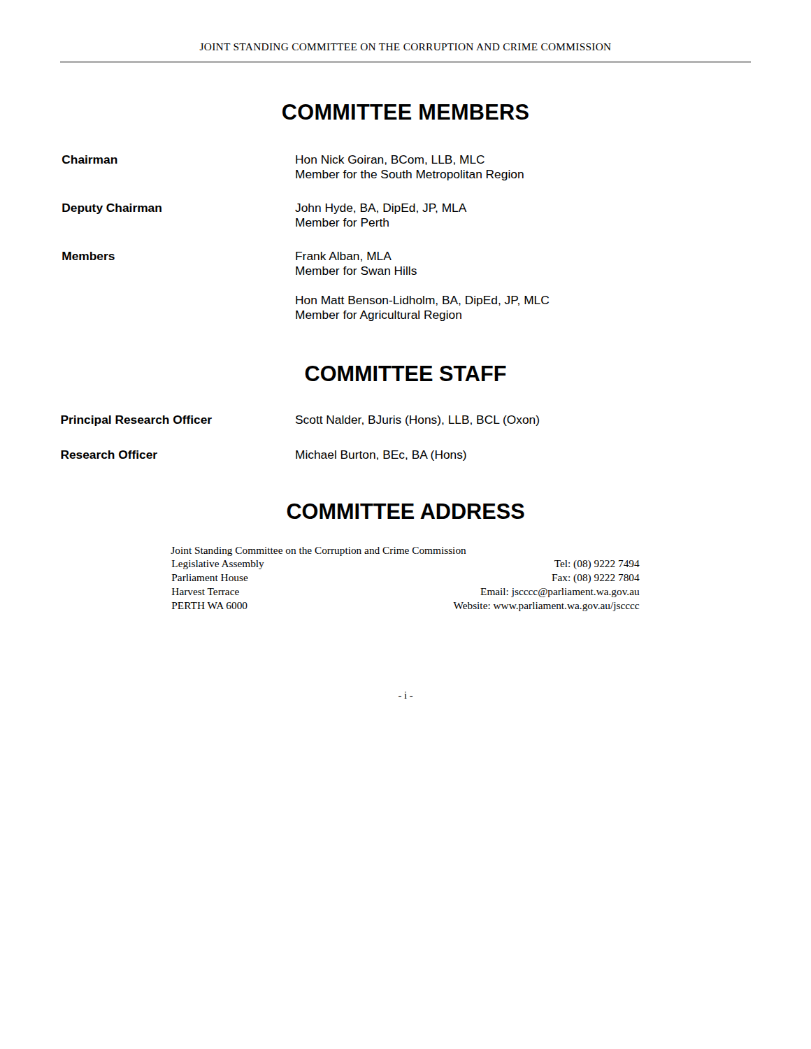JOINT STANDING COMMITTEE ON THE CORRUPTION AND CRIME COMMISSION
COMMITTEE MEMBERS
| Chairman | Hon Nick Goiran, BCom, LLB, MLC Member for the South Metropolitan Region |
| Deputy Chairman | John Hyde, BA, DipEd, JP, MLA Member for Perth |
| Members | Frank Alban, MLA Member for Swan Hills Hon Matt Benson-Lidholm, BA, DipEd, JP, MLC Member for Agricultural Region |
COMMITTEE STAFF
| Principal Research Officer | Scott Nalder, BJuris (Hons), LLB, BCL (Oxon) |
| Research Officer | Michael Burton, BEc, BA (Hons) |
COMMITTEE ADDRESS
Joint Standing Committee on the Corruption and Crime Commission
| Legislative Assembly | Tel: (08) 9222 7494 |
| Parliament House | Fax: (08) 9222 7804 |
| Harvest Terrace | Email: jscccc@parliament.wa.gov.au |
| PERTH WA 6000 | Website: www.parliament.wa.gov.au/jscccc |
- i -